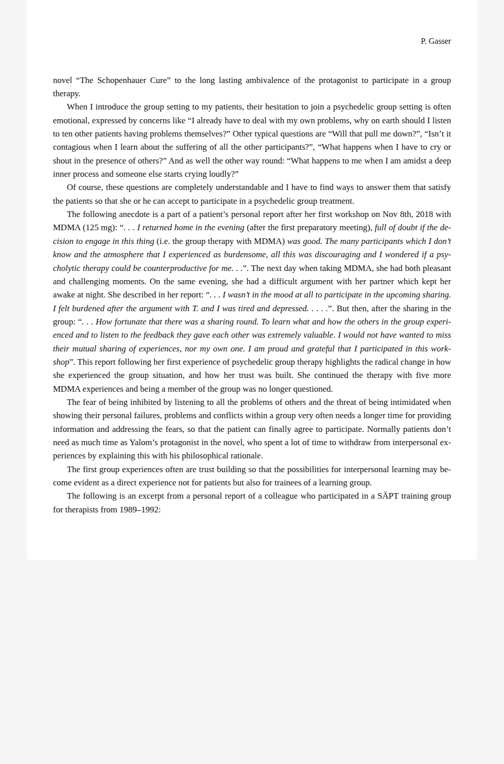P. Gasser
novel “The Schopenhauer Cure” to the long lasting ambivalence of the protagonist to participate in a group therapy.
When I introduce the group setting to my patients, their hesitation to join a psychedelic group setting is often emotional, expressed by concerns like “I already have to deal with my own problems, why on earth should I listen to ten other patients having problems themselves?” Other typical questions are “Will that pull me down?”, “Isn’t it contagious when I learn about the suffering of all the other participants?”, “What happens when I have to cry or shout in the presence of others?” And as well the other way round: “What happens to me when I am amidst a deep inner process and someone else starts crying loudly?”
Of course, these questions are completely understandable and I have to find ways to answer them that satisfy the patients so that she or he can accept to participate in a psychedelic group treatment.
The following anecdote is a part of a patient’s personal report after her first workshop on Nov 8th, 2018 with MDMA (125 mg): “. . . I returned home in the evening (after the first preparatory meeting), full of doubt if the decision to engage in this thing (i.e. the group therapy with MDMA) was good. The many participants which I don’t know and the atmosphere that I experienced as burdensome, all this was discouraging and I wondered if a psycholytic therapy could be counterproductive for me. . .”. The next day when taking MDMA, she had both pleasant and challenging moments. On the same evening, she had a difficult argument with her partner which kept her awake at night. She described in her report: “. . . I wasn’t in the mood at all to participate in the upcoming sharing. I felt burdened after the argument with T. and I was tired and depressed. . . . .”. But then, after the sharing in the group: “. . . How fortunate that there was a sharing round. To learn what and how the others in the group experienced and to listen to the feedback they gave each other was extremely valuable. I would not have wanted to miss their mutual sharing of experiences, nor my own one. I am proud and grateful that I participated in this workshop”. This report following her first experience of psychedelic group therapy highlights the radical change in how she experienced the group situation, and how her trust was built. She continued the therapy with five more MDMA experiences and being a member of the group was no longer questioned.
The fear of being inhibited by listening to all the problems of others and the threat of being intimidated when showing their personal failures, problems and conflicts within a group very often needs a longer time for providing information and addressing the fears, so that the patient can finally agree to participate. Normally patients don’t need as much time as Yalom’s protagonist in the novel, who spent a lot of time to withdraw from interpersonal experiences by explaining this with his philosophical rationale.
The first group experiences often are trust building so that the possibilities for interpersonal learning may become evident as a direct experience not for patients but also for trainees of a learning group.
The following is an excerpt from a personal report of a colleague who participated in a SÄPT training group for therapists from 1989–1992: